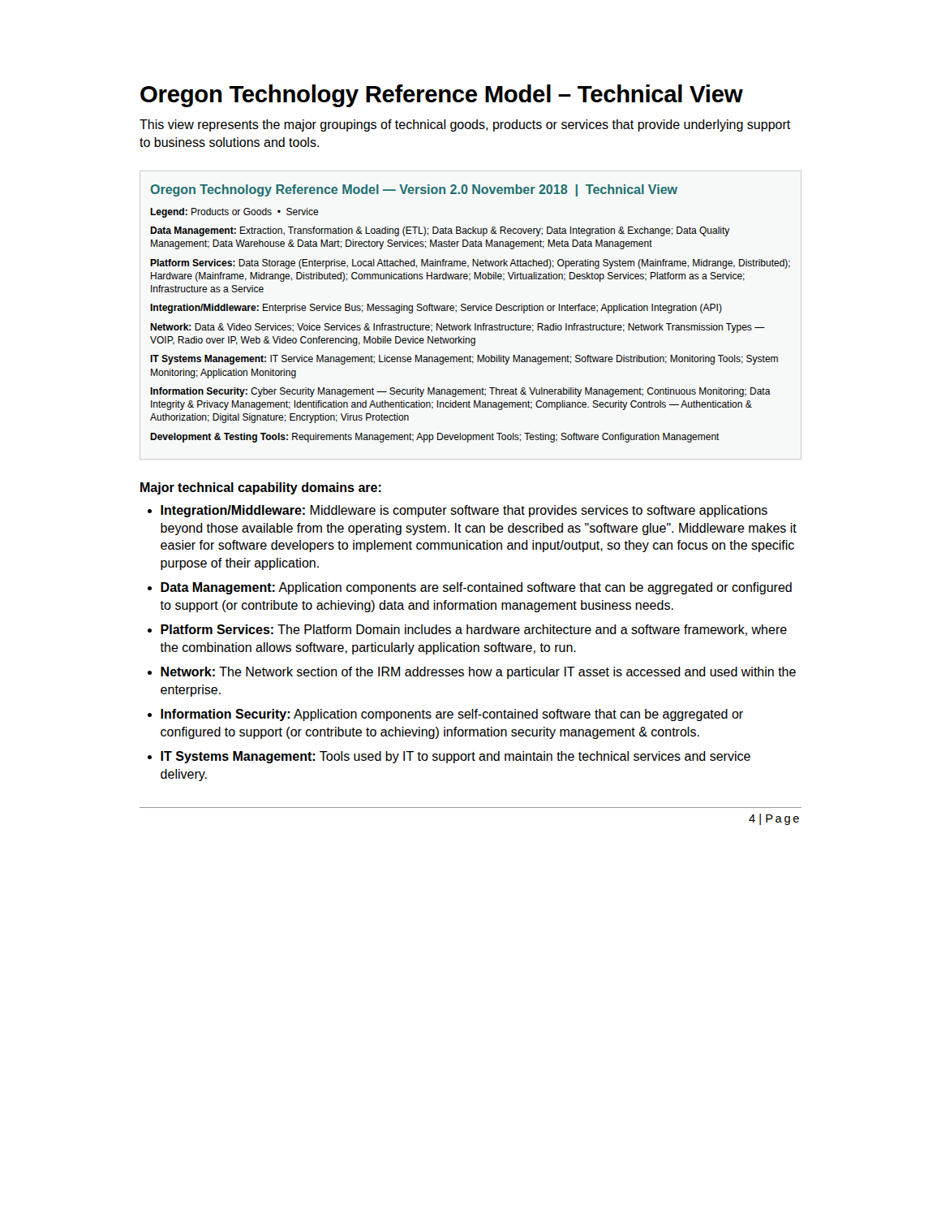Oregon Technology Reference Model – Technical View
This view represents the major groupings of technical goods, products or services that provide underlying support to business solutions and tools.
Oregon Technology Reference Model — Version 2.0 November 2018 | Technical View
Legend: Products or Goods • Service
Data Management: Extraction, Transformation & Loading (ETL); Data Backup & Recovery; Data Integration & Exchange; Data Quality Management; Data Warehouse & Data Mart; Directory Services; Master Data Management; Meta Data Management
Platform Services: Data Storage (Enterprise, Local Attached, Mainframe, Network Attached); Operating System (Mainframe, Midrange, Distributed); Hardware (Mainframe, Midrange, Distributed); Communications Hardware; Mobile; Virtualization; Desktop Services; Platform as a Service; Infrastructure as a Service
Integration/Middleware: Enterprise Service Bus; Messaging Software; Service Description or Interface; Application Integration (API)
Network: Data & Video Services; Voice Services & Infrastructure; Network Infrastructure; Radio Infrastructure; Network Transmission Types — VOIP, Radio over IP, Web & Video Conferencing, Mobile Device Networking
IT Systems Management: IT Service Management; License Management; Mobility Management; Software Distribution; Monitoring Tools; System Monitoring; Application Monitoring
Information Security: Cyber Security Management — Security Management; Threat & Vulnerability Management; Continuous Monitoring; Data Integrity & Privacy Management; Identification and Authentication; Incident Management; Compliance. Security Controls — Authentication & Authorization; Digital Signature; Encryption; Virus Protection
Development & Testing Tools: Requirements Management; App Development Tools; Testing; Software Configuration Management
Major technical capability domains are:
Integration/Middleware: Middleware is computer software that provides services to software applications beyond those available from the operating system. It can be described as "software glue". Middleware makes it easier for software developers to implement communication and input/output, so they can focus on the specific purpose of their application.
Data Management: Application components are self-contained software that can be aggregated or configured to support (or contribute to achieving) data and information management business needs.
Platform Services: The Platform Domain includes a hardware architecture and a software framework, where the combination allows software, particularly application software, to run.
Network: The Network section of the IRM addresses how a particular IT asset is accessed and used within the enterprise.
Information Security: Application components are self-contained software that can be aggregated or configured to support (or contribute to achieving) information security management & controls.
IT Systems Management: Tools used by IT to support and maintain the technical services and service delivery.
4 | Page